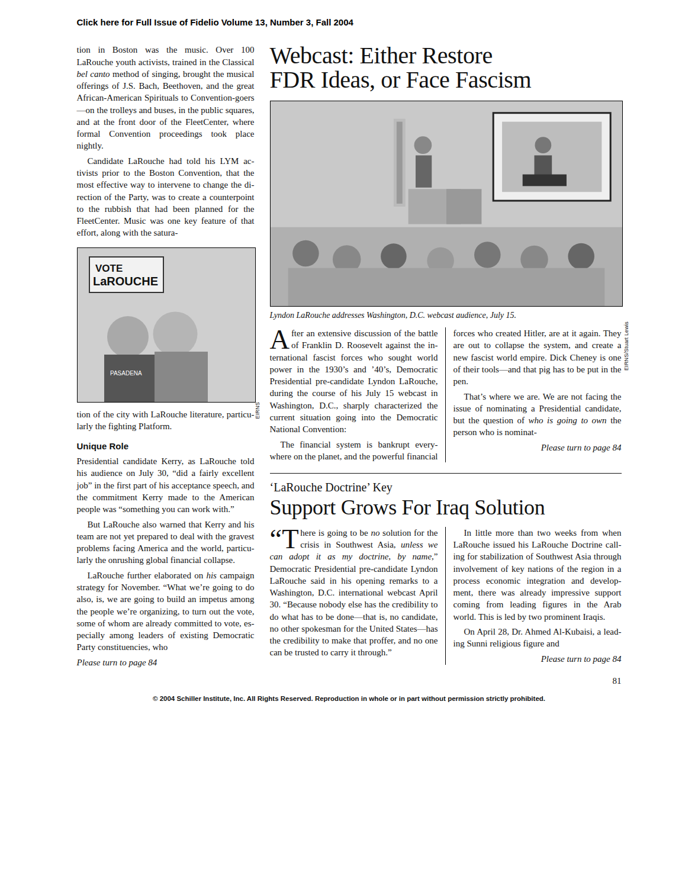Click here for Full Issue of Fidelio Volume 13, Number 3, Fall 2004
tion in Boston was the music. Over 100 LaRouche youth activists, trained in the Classical bel canto method of singing, brought the musical offerings of J.S. Bach, Beethoven, and the great African-American Spirituals to Convention-goers—on the trolleys and buses, in the public squares, and at the front door of the FleetCenter, where formal Convention proceedings took place nightly.
Candidate LaRouche had told his LYM activists prior to the Boston Convention, that the most effective way to intervene to change the direction of the Party, was to create a counterpoint to the rubbish that had been planned for the FleetCenter. Music was one key feature of that effort, along with the satura-
EIRNS
tion of the city with LaRouche literature, particularly the fighting Platform.
Unique Role
Presidential candidate Kerry, as LaRouche told his audience on July 30, “did a fairly excellent job” in the first part of his acceptance speech, and the commitment Kerry made to the American people was “something you can work with.”
But LaRouche also warned that Kerry and his team are not yet prepared to deal with the gravest problems facing America and the world, particularly the onrushing global financial collapse.
LaRouche further elaborated on his campaign strategy for November. “What we’re going to do also, is, we are going to build an impetus among the people we’re organizing, to turn out the vote, some of whom are already committed to vote, especially among leaders of existing Democratic Party constituencies, who
Please turn to page 84
Webcast: Either Restore
FDR Ideas, or Face Fascism
EIRNS/Stuart Lewis
Lyndon LaRouche addresses Washington, D.C. webcast audience, July 15.
After an extensive discussion of the battle of Franklin D. Roosevelt against the international fascist forces who sought world power in the 1930’s and ’40’s, Democratic Presidential pre-candidate Lyndon LaRouche, during the course of his July 15 webcast in Washington, D.C., sharply characterized the current situation going into the Democratic National Convention:
The financial system is bankrupt everywhere on the planet, and the powerful financial forces who created Hitler, are at it again. They are out to collapse the system, and create a new fascist world empire. Dick Cheney is one of their tools—and that pig has to be put in the pen.
That’s where we are. We are not facing the issue of nominating a Presidential candidate, but the question of who is going to own the person who is nominat-
Please turn to page 84
‘LaRouche Doctrine’ Key
Support Grows For Iraq Solution
“There is going to be no solution for the crisis in Southwest Asia, unless we can adopt it as my doctrine, by name,” Democratic Presidential pre-candidate Lyndon LaRouche said in his opening remarks to a Washington, D.C. international webcast April 30. “Because nobody else has the credibility to do what has to be done—that is, no candidate, no other spokesman for the United States—has the credibility to make that proffer, and no one can be trusted to carry it through.”
In little more than two weeks from when LaRouche issued his LaRouche Doctrine calling for stabilization of Southwest Asia through involvement of key nations of the region in a process economic integration and development, there was already impressive support coming from leading figures in the Arab world. This is led by two prominent Iraqis.
On April 28, Dr. Ahmed Al-Kubaisi, a leading Sunni religious figure and
Please turn to page 84
81
© 2004 Schiller Institute, Inc. All Rights Reserved. Reproduction in whole or in part without permission strictly prohibited.